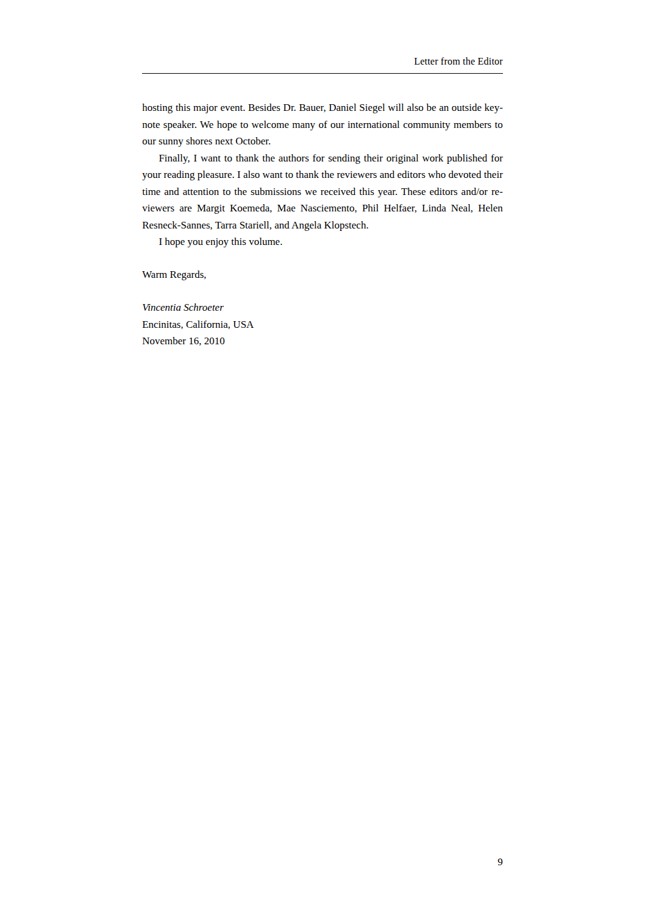Letter from the Editor
hosting this major event. Besides Dr. Bauer, Daniel Siegel will also be an outside keynote speaker. We hope to welcome many of our international community members to our sunny shores next October.
Finally, I want to thank the authors for sending their original work published for your reading pleasure. I also want to thank the reviewers and editors who devoted their time and attention to the submissions we received this year. These editors and/or reviewers are Margit Koemeda, Mae Nasciemento, Phil Helfaer, Linda Neal, Helen Resneck-Sannes, Tarra Stariell, and Angela Klopstech.
I hope you enjoy this volume.
Warm Regards,
Vincentia Schroeter
Encinitas, California, USA
November 16, 2010
9